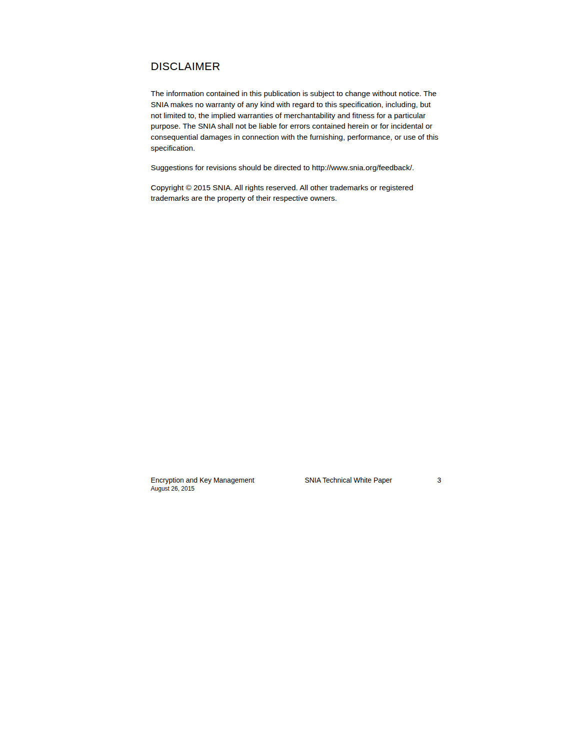DISCLAIMER
The information contained in this publication is subject to change without notice. The SNIA makes no warranty of any kind with regard to this specification, including, but not limited to, the implied warranties of merchantability and fitness for a particular purpose. The SNIA shall not be liable for errors contained herein or for incidental or consequential damages in connection with the furnishing, performance, or use of this specification.
Suggestions for revisions should be directed to http://www.snia.org/feedback/.
Copyright © 2015 SNIA. All rights reserved. All other trademarks or registered trademarks are the property of their respective owners.
Encryption and Key Management SNIA Technical White Paper 3
August 26, 2015